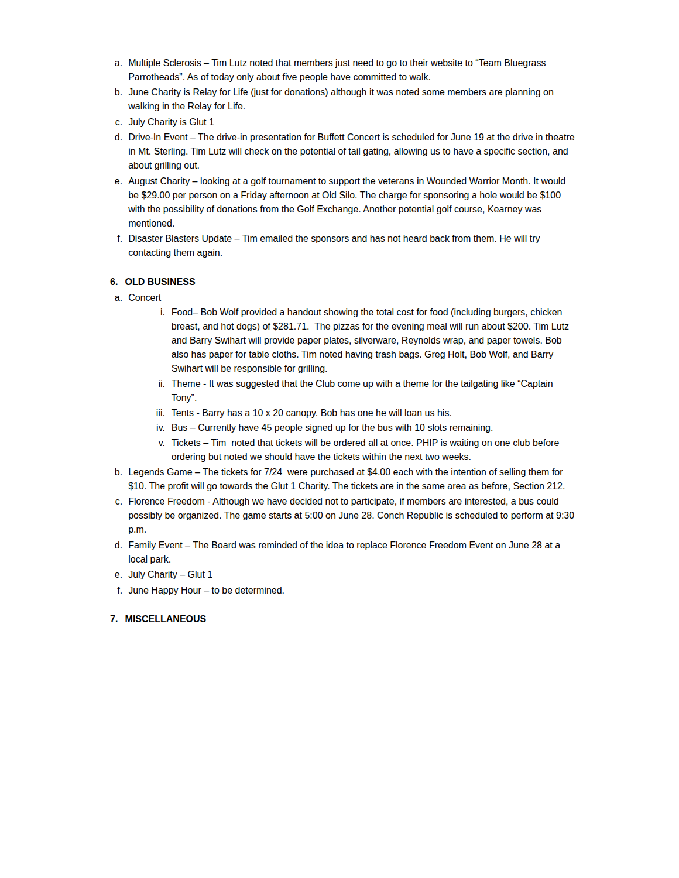Multiple Sclerosis – Tim Lutz noted that members just need to go to their website to “Team Bluegrass Parrotheads”. As of today only about five people have committed to walk.
June Charity is Relay for Life (just for donations) although it was noted some members are planning on walking in the Relay for Life.
July Charity is Glut 1
Drive-In Event – The drive-in presentation for Buffett Concert is scheduled for June 19 at the drive in theatre in Mt. Sterling. Tim Lutz will check on the potential of tail gating, allowing us to have a specific section, and about grilling out.
August Charity – looking at a golf tournament to support the veterans in Wounded Warrior Month. It would be $29.00 per person on a Friday afternoon at Old Silo. The charge for sponsoring a hole would be $100 with the possibility of donations from the Golf Exchange. Another potential golf course, Kearney was mentioned.
Disaster Blasters Update – Tim emailed the sponsors and has not heard back from them. He will try contacting them again.
6. OLD BUSINESS
Concert
Food– Bob Wolf provided a handout showing the total cost for food (including burgers, chicken breast, and hot dogs) of $281.71. The pizzas for the evening meal will run about $200. Tim Lutz and Barry Swihart will provide paper plates, silverware, Reynolds wrap, and paper towels. Bob also has paper for table cloths. Tim noted having trash bags. Greg Holt, Bob Wolf, and Barry Swihart will be responsible for grilling.
Theme - It was suggested that the Club come up with a theme for the tailgating like “Captain Tony”.
Tents - Barry has a 10 x 20 canopy. Bob has one he will loan us his.
Bus – Currently have 45 people signed up for the bus with 10 slots remaining.
Tickets – Tim noted that tickets will be ordered all at once. PHIP is waiting on one club before ordering but noted we should have the tickets within the next two weeks.
Legends Game – The tickets for 7/24 were purchased at $4.00 each with the intention of selling them for $10. The profit will go towards the Glut 1 Charity. The tickets are in the same area as before, Section 212.
Florence Freedom - Although we have decided not to participate, if members are interested, a bus could possibly be organized. The game starts at 5:00 on June 28. Conch Republic is scheduled to perform at 9:30 p.m.
Family Event – The Board was reminded of the idea to replace Florence Freedom Event on June 28 at a local park.
July Charity – Glut 1
June Happy Hour – to be determined.
7. MISCELLANEOUS